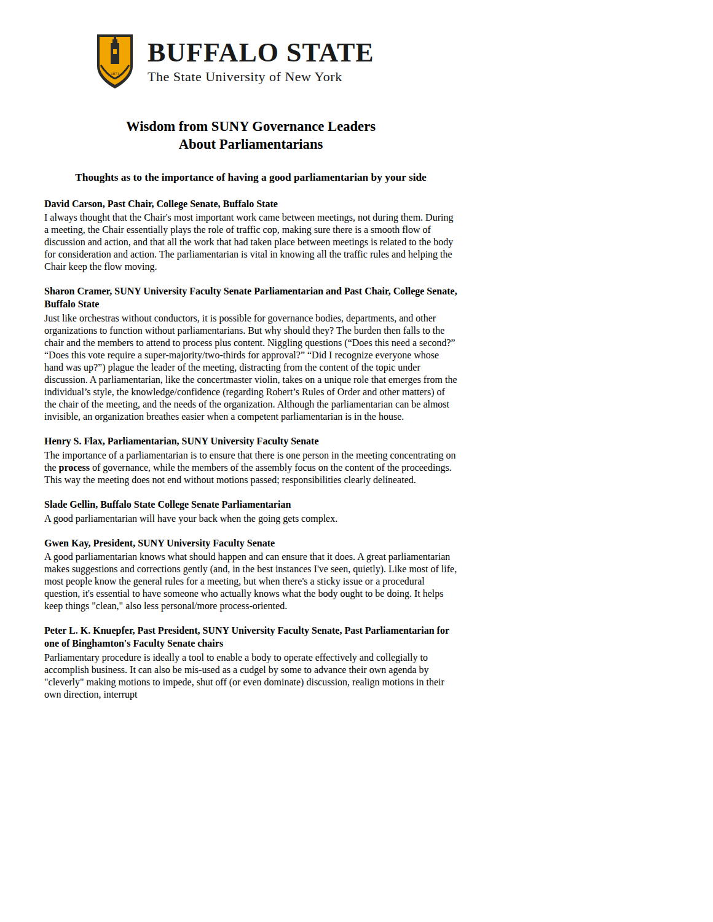1871 BUFFALO STATE The State University of New York
Wisdom from SUNY Governance Leaders
About Parliamentarians
Thoughts as to the importance of having a good parliamentarian by your side
David Carson, Past Chair, College Senate, Buffalo State
I always thought that the Chair's most important work came between meetings, not during them. During a meeting, the Chair essentially plays the role of traffic cop, making sure there is a smooth flow of discussion and action, and that all the work that had taken place between meetings is related to the body for consideration and action. The parliamentarian is vital in knowing all the traffic rules and helping the Chair keep the flow moving.
Sharon Cramer, SUNY University Faculty Senate Parliamentarian and Past Chair, College Senate, Buffalo State
Just like orchestras without conductors, it is possible for governance bodies, departments, and other organizations to function without parliamentarians. But why should they? The burden then falls to the chair and the members to attend to process plus content. Niggling questions (“Does this need a second?” “Does this vote require a super-majority/two-thirds for approval?” “Did I recognize everyone whose hand was up?”) plague the leader of the meeting, distracting from the content of the topic under discussion. A parliamentarian, like the concertmaster violin, takes on a unique role that emerges from the individual’s style, the knowledge/confidence (regarding Robert’s Rules of Order and other matters) of the chair of the meeting, and the needs of the organization. Although the parliamentarian can be almost invisible, an organization breathes easier when a competent parliamentarian is in the house.
Henry S. Flax, Parliamentarian, SUNY University Faculty Senate
The importance of a parliamentarian is to ensure that there is one person in the meeting concentrating on the process of governance, while the members of the assembly focus on the content of the proceedings. This way the meeting does not end without motions passed; responsibilities clearly delineated.
Slade Gellin, Buffalo State College Senate Parliamentarian
A good parliamentarian will have your back when the going gets complex.
Gwen Kay, President, SUNY University Faculty Senate
A good parliamentarian knows what should happen and can ensure that it does. A great parliamentarian makes suggestions and corrections gently (and, in the best instances I've seen, quietly). Like most of life, most people know the general rules for a meeting, but when there's a sticky issue or a procedural question, it's essential to have someone who actually knows what the body ought to be doing. It helps keep things "clean," also less personal/more process-oriented.
Peter L. K. Knuepfer, Past President, SUNY University Faculty Senate, Past Parliamentarian for one of Binghamton's Faculty Senate chairs
Parliamentary procedure is ideally a tool to enable a body to operate effectively and collegially to accomplish business. It can also be mis-used as a cudgel by some to advance their own agenda by "cleverly" making motions to impede, shut off (or even dominate) discussion, realign motions in their own direction, interrupt